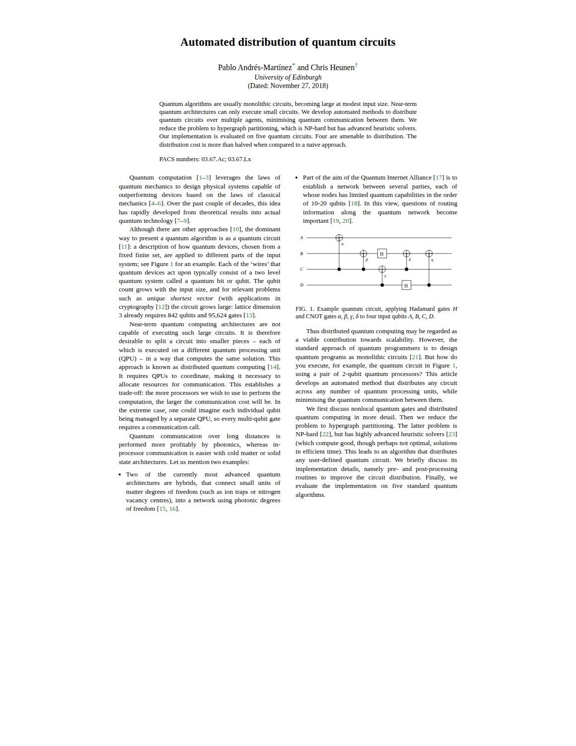Automated distribution of quantum circuits
Pablo Andrés-Martínez* and Chris Heunen†
University of Edinburgh
(Dated: November 27, 2018)
Quantum algorithms are usually monolithic circuits, becoming large at modest input size. Near-term quantum architectures can only execute small circuits. We develop automated methods to distribute quantum circuits over multiple agents, minimising quantum communication between them. We reduce the problem to hypergraph partitioning, which is NP-hard but has advanced heuristic solvers. Our implementation is evaluated on five quantum circuits. Four are amenable to distribution. The distribution cost is more than halved when compared to a naive approach.
PACS numbers: 03.67.Ac; 03.67.Lx
Quantum computation [1–3] leverages the laws of quantum mechanics to design physical systems capable of outperforming devices based on the laws of classical mechanics [4–6]. Over the past couple of decades, this idea has rapidly developed from theoretical results into actual quantum technology [7–9].
Although there are other approaches [10], the dominant way to present a quantum algorithm is as a quantum circuit [11]: a description of how quantum devices, chosen from a fixed finite set, are applied to different parts of the input system; see Figure 1 for an example. Each of the ‘wires’ that quantum devices act upon typically consist of a two level quantum system called a quantum bit or qubit. The qubit count grows with the input size, and for relevant problems such as unique shortest vector (with applications in cryptography [12]) the circuit grows large: lattice dimension 3 already requires 842 qubits and 95,624 gates [13].
Near-term quantum computing architectures are not capable of executing such large circuits. It is therefore desirable to split a circuit into smaller pieces – each of which is executed on a different quantum processing unit (QPU) – in a way that computes the same solution. This approach is known as distributed quantum computing [14]. It requires QPUs to coordinate, making it necessary to allocate resources for communication. This establishes a trade-off: the more processors we wish to use to perform the computation, the larger the communication cost will be. In the extreme case, one could imagine each individual qubit being managed by a separate QPU, so every multi-qubit gate requires a communication call.
Quantum communication over long distances is performed more profitably by photonics, whereas in-processor communication is easier with cold matter or solid state architectures. Let us mention two examples:
Two of the currently most advanced quantum architectures are hybrids, that connect small units of matter degrees of freedom (such as ion traps or nitrogen vacancy centres), into a network using photonic degrees of freedom [15, 16].
Part of the aim of the Quantum Internet Alliance [17] is to establish a network between several parties, each of whose nodes has limited quantum capabilities in the order of 10-20 qubits [18]. In this view, questions of routing information along the quantum network become important [19, 20].
A B C D α β H γ H δ η
FIG. 1. Example quantum circuit, applying Hadamard gates H and CNOT gates α, β, γ, δ to four input qubits A, B, C, D.
Thus distributed quantum computing may be regarded as a viable contribution towards scalability. However, the standard approach of quantum programmers is to design quantum programs as monolithic circuits [21]. But how do you execute, for example, the quantum circuit in Figure 1, using a pair of 2-qubit quantum processors? This article develops an automated method that distributes any circuit across any number of quantum processing units, while minimising the quantum communication between them.
We first discuss nonlocal quantum gates and distributed quantum computing in more detail. Then we reduce the problem to hypergraph partitioning. The latter problem is NP-hard [22], but has highly advanced heuristic solvers [23] (which compute good, though perhaps not optimal, solutions in efficient time). This leads to an algorithm that distributes any user-defined quantum circuit. We briefly discuss its implementation details, namely pre- and post-processing routines to improve the circuit distribution. Finally, we evaluate the implementation on five standard quantum algorithms.